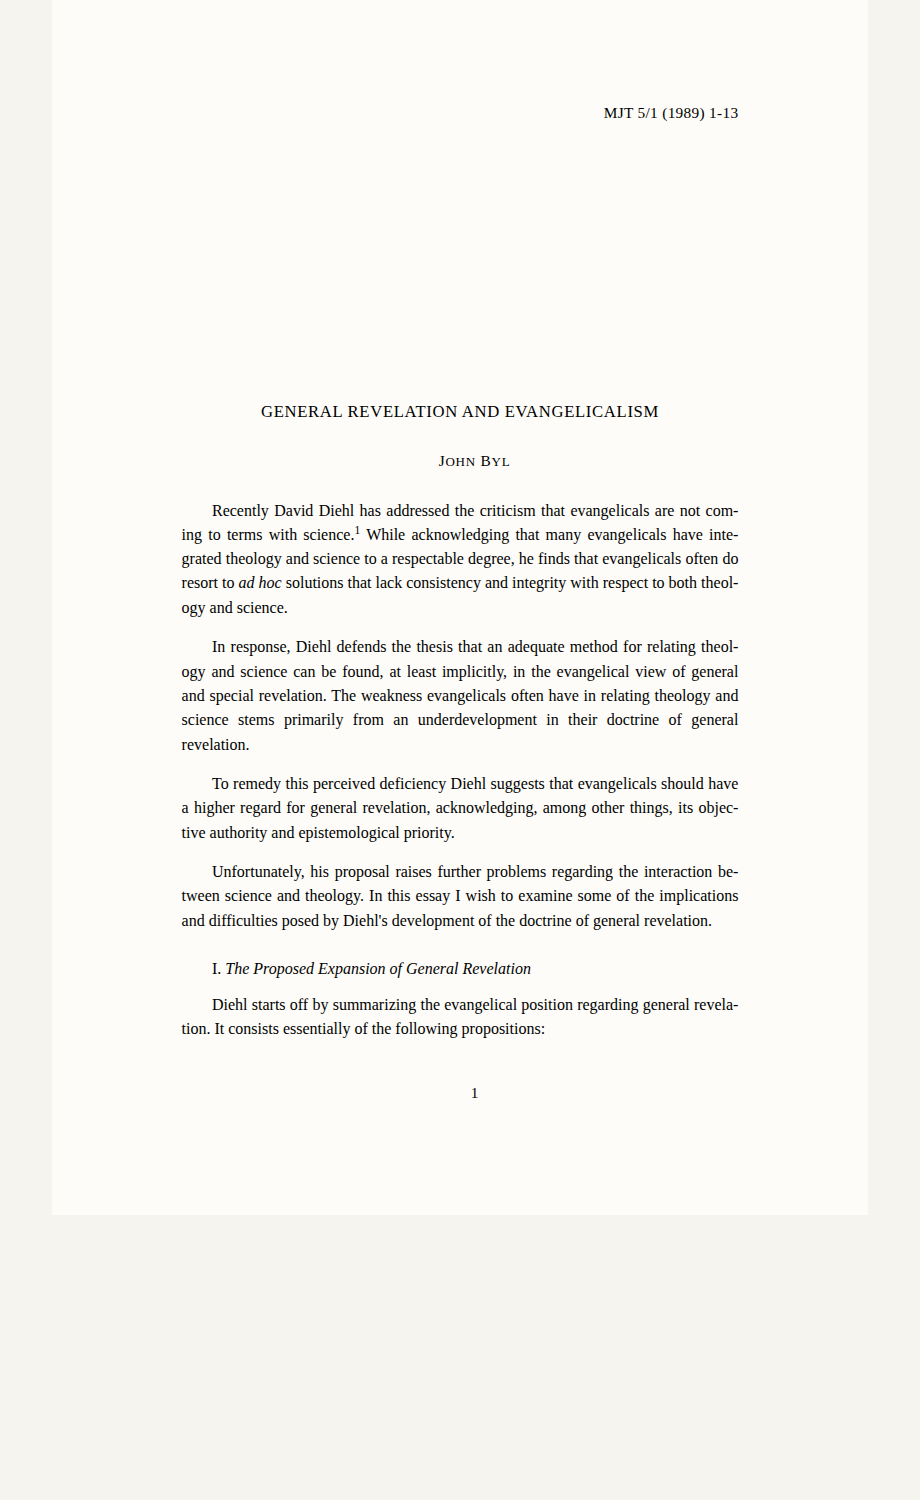MJT 5/1 (1989) 1-13
GENERAL REVELATION AND EVANGELICALISM
JOHN BYL
Recently David Diehl has addressed the criticism that evangelicals are not coming to terms with science.1 While acknowledging that many evangelicals have integrated theology and science to a respectable degree, he finds that evangelicals often do resort to ad hoc solutions that lack consistency and integrity with respect to both theology and science.
In response, Diehl defends the thesis that an adequate method for relating theology and science can be found, at least implicitly, in the evangelical view of general and special revelation. The weakness evangelicals often have in relating theology and science stems primarily from an underdevelopment in their doctrine of general revelation.
To remedy this perceived deficiency Diehl suggests that evangelicals should have a higher regard for general revelation, acknowledging, among other things, its objective authority and epistemological priority.
Unfortunately, his proposal raises further problems regarding the interaction between science and theology. In this essay I wish to examine some of the implications and difficulties posed by Diehl's development of the doctrine of general revelation.
I. The Proposed Expansion of General Revelation
Diehl starts off by summarizing the evangelical position regarding general revelation. It consists essentially of the following propositions:
1